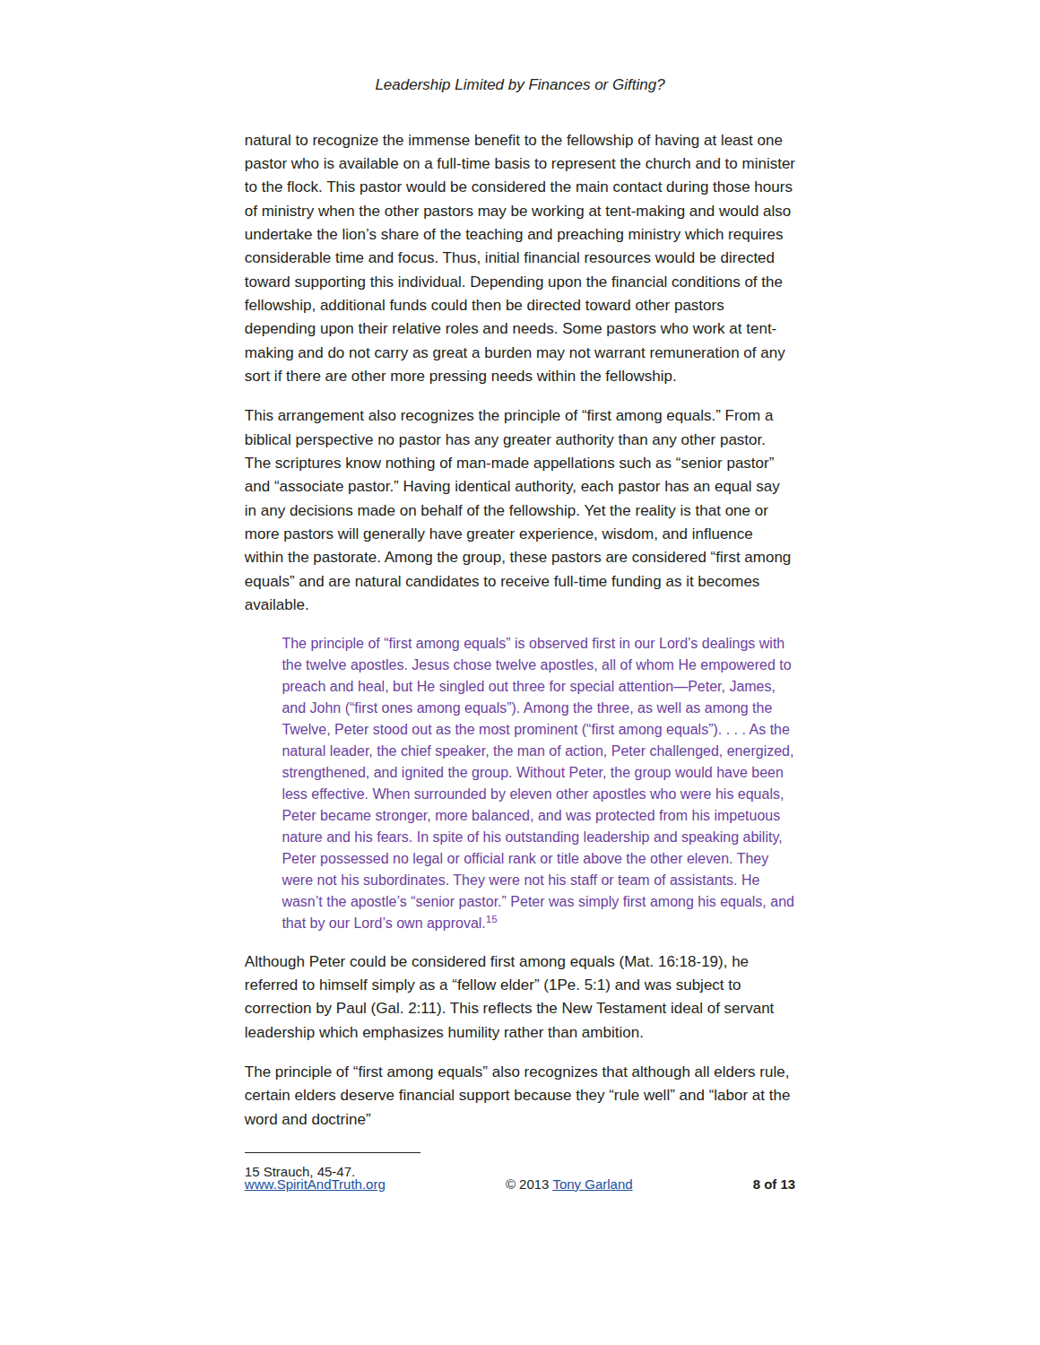Leadership Limited by Finances or Gifting?
natural to recognize the immense benefit to the fellowship of having at least one pastor who is available on a full-time basis to represent the church and to minister to the flock. This pastor would be considered the main contact during those hours of ministry when the other pastors may be working at tent-making and would also undertake the lion’s share of the teaching and preaching ministry which requires considerable time and focus. Thus, initial financial resources would be directed toward supporting this individual. Depending upon the financial conditions of the fellowship, additional funds could then be directed toward other pastors depending upon their relative roles and needs. Some pastors who work at tent-making and do not carry as great a burden may not warrant remuneration of any sort if there are other more pressing needs within the fellowship.
This arrangement also recognizes the principle of “first among equals.” From a biblical perspective no pastor has any greater authority than any other pastor. The scriptures know nothing of man-made appellations such as “senior pastor” and “associate pastor.” Having identical authority, each pastor has an equal say in any decisions made on behalf of the fellowship. Yet the reality is that one or more pastors will generally have greater experience, wisdom, and influence within the pastorate. Among the group, these pastors are considered “first among equals” and are natural candidates to receive full-time funding as it becomes available.
The principle of “first among equals” is observed first in our Lord’s dealings with the twelve apostles. Jesus chose twelve apostles, all of whom He empowered to preach and heal, but He singled out three for special attention—Peter, James, and John (“first ones among equals”). Among the three, as well as among the Twelve, Peter stood out as the most prominent (“first among equals”). . . . As the natural leader, the chief speaker, the man of action, Peter challenged, energized, strengthened, and ignited the group. Without Peter, the group would have been less effective. When surrounded by eleven other apostles who were his equals, Peter became stronger, more balanced, and was protected from his impetuous nature and his fears. In spite of his outstanding leadership and speaking ability, Peter possessed no legal or official rank or title above the other eleven. They were not his subordinates. They were not his staff or team of assistants. He wasn’t the apostle’s “senior pastor.” Peter was simply first among his equals, and that by our Lord’s own approval.15
Although Peter could be considered first among equals (Mat. 16:18-19), he referred to himself simply as a “fellow elder” (1Pe. 5:1) and was subject to correction by Paul (Gal. 2:11). This reflects the New Testament ideal of servant leadership which emphasizes humility rather than ambition.
The principle of “first among equals” also recognizes that although all elders rule, certain elders deserve financial support because they “rule well” and “labor at the word and doctrine”
15 Strauch, 45-47.
www.SpiritAndTruth.org © 2013 Tony Garland 8 of 13